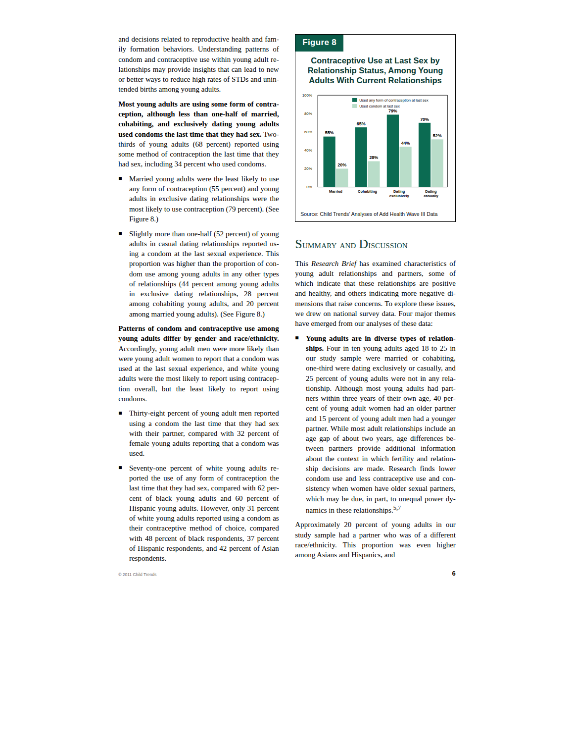and decisions related to reproductive health and family formation behaviors. Understanding patterns of condom and contraceptive use within young adult relationships may provide insights that can lead to new or better ways to reduce high rates of STDs and unintended births among young adults.
Most young adults are using some form of contraception, although less than one-half of married, cohabiting, and exclusively dating young adults used condoms the last time that they had sex. Two-thirds of young adults (68 percent) reported using some method of contraception the last time that they had sex, including 34 percent who used condoms.
Married young adults were the least likely to use any form of contraception (55 percent) and young adults in exclusive dating relationships were the most likely to use contraception (79 percent). (See Figure 8.)
Slightly more than one-half (52 percent) of young adults in casual dating relationships reported using a condom at the last sexual experience. This proportion was higher than the proportion of condom use among young adults in any other types of relationships (44 percent among young adults in exclusive dating relationships, 28 percent among cohabiting young adults, and 20 percent among married young adults). (See Figure 8.)
Patterns of condom and contraceptive use among young adults differ by gender and race/ethnicity. Accordingly, young adult men were more likely than were young adult women to report that a condom was used at the last sexual experience, and white young adults were the most likely to report using contraception overall, but the least likely to report using condoms.
Thirty-eight percent of young adult men reported using a condom the last time that they had sex with their partner, compared with 32 percent of female young adults reporting that a condom was used.
Seventy-one percent of white young adults reported the use of any form of contraception the last time that they had sex, compared with 62 percent of black young adults and 60 percent of Hispanic young adults. However, only 31 percent of white young adults reported using a condom as their contraceptive method of choice, compared with 48 percent of black respondents, 37 percent of Hispanic respondents, and 42 percent of Asian respondents.
Figure 8
Contraceptive Use at Last Sex by Relationship Status, Among Young Adults With Current Relationships
100% 80% 60% 40% 20% 0% Used any form of contraception at last sex Used condom at last sex 55% 20% 65% 28% 79% 44% 70% 52% Married Cohabiting Dating exclusively Dating casually
Source: Child Trends’ Analyses of Add Health Wave III Data
Summary and Discussion
This Research Brief has examined characteristics of young adult relationships and partners, some of which indicate that these relationships are positive and healthy, and others indicating more negative dimensions that raise concerns. To explore these issues, we drew on national survey data. Four major themes have emerged from our analyses of these data:
Young adults are in diverse types of relationships. Four in ten young adults aged 18 to 25 in our study sample were married or cohabiting, one-third were dating exclusively or casually, and 25 percent of young adults were not in any relationship. Although most young adults had partners within three years of their own age, 40 percent of young adult women had an older partner and 15 percent of young adult men had a younger partner. While most adult relationships include an age gap of about two years, age differences between partners provide additional information about the context in which fertility and relationship decisions are made. Research finds lower condom use and less contraceptive use and consistency when women have older sexual partners, which may be due, in part, to unequal power dynamics in these relationships.5,7
Approximately 20 percent of young adults in our study sample had a partner who was of a different race/ethnicity. This proportion was even higher among Asians and Hispanics, and
© 2011 Child Trends
6